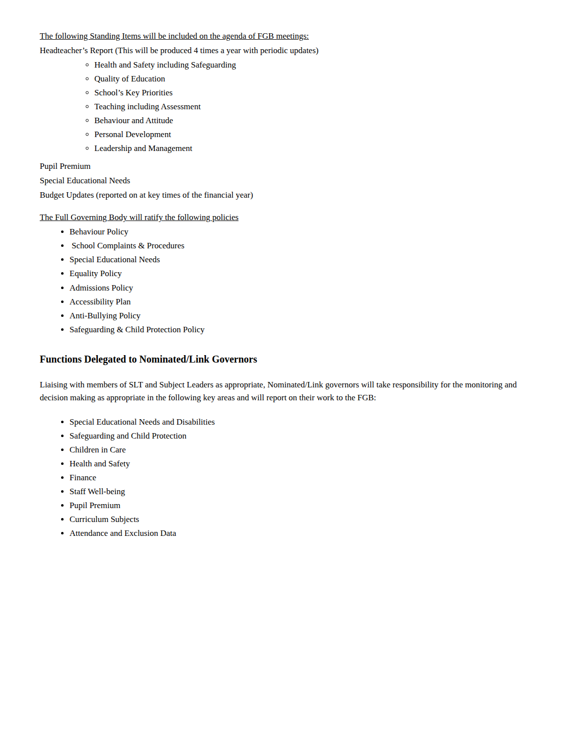The following Standing Items will be included on the agenda of FGB meetings:
Headteacher’s Report (This will be produced 4 times a year with periodic updates)
Health and Safety including Safeguarding
Quality of Education
School’s Key Priorities
Teaching including Assessment
Behaviour and Attitude
Personal Development
Leadership and Management
Pupil Premium
Special Educational Needs
Budget Updates (reported on at key times of the financial year)
The Full Governing Body will ratify the following policies
Behaviour Policy
School Complaints & Procedures
Special Educational Needs
Equality Policy
Admissions Policy
Accessibility Plan
Anti-Bullying Policy
Safeguarding & Child Protection Policy
Functions Delegated to Nominated/Link Governors
Liaising with members of SLT and Subject Leaders as appropriate, Nominated/Link governors will take responsibility for the monitoring and decision making as appropriate in the following key areas and will report on their work to the FGB:
Special Educational Needs and Disabilities
Safeguarding and Child Protection
Children in Care
Health and Safety
Finance
Staff Well-being
Pupil Premium
Curriculum Subjects
Attendance and Exclusion Data